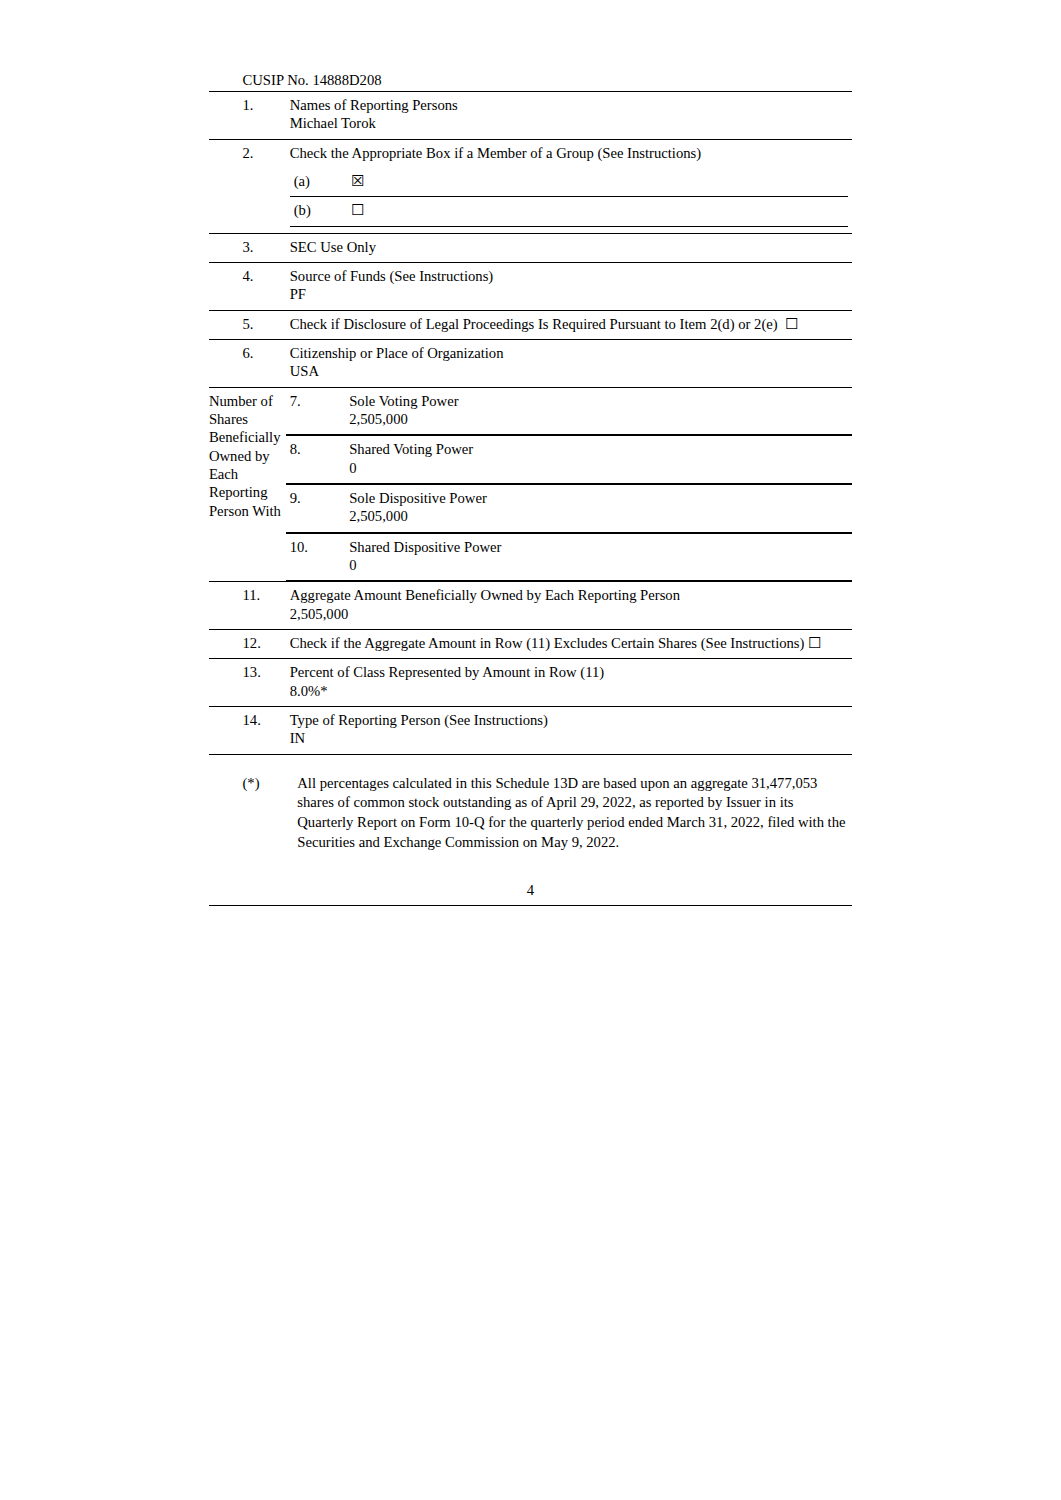CUSIP No. 14888D208
| 1. | Names of Reporting Persons Michael Torok |
| 2. | Check the Appropriate Box if a Member of a Group (See Instructions) / (a) / ☒ / / / (b) / ☐ / / |
| 3. | SEC Use Only |
| 4. | Source of Funds (See Instructions) PF |
| 5. | Check if Disclosure of Legal Proceedings Is Required Pursuant to Item 2(d) or 2(e) ☐ |
| 6. | Citizenship or Place of Organization USA |
| Number of Shares Beneficially Owned by Each Reporting Person With | / 7. / Sole Voting Power 2,505,000 / |
| / 8. / Shared Voting Power 0 / |
| / 9. / Sole Dispositive Power 2,505,000 / |
| / 10. / Shared Dispositive Power 0 / |
| 11. | Aggregate Amount Beneficially Owned by Each Reporting Person 2,505,000 |
| 12. | Check if the Aggregate Amount in Row (11) Excludes Certain Shares (See Instructions) ☐ |
| 13. | Percent of Class Represented by Amount in Row (11) 8.0%* |
| 14. | Type of Reporting Person (See Instructions) IN |
| (*) | All percentages calculated in this Schedule 13D are based upon an aggregate 31,477,053 shares of common stock outstanding as of April 29, 2022, as reported by Issuer in its Quarterly Report on Form 10-Q for the quarterly period ended March 31, 2022, filed with the Securities and Exchange Commission on May 9, 2022. |
4